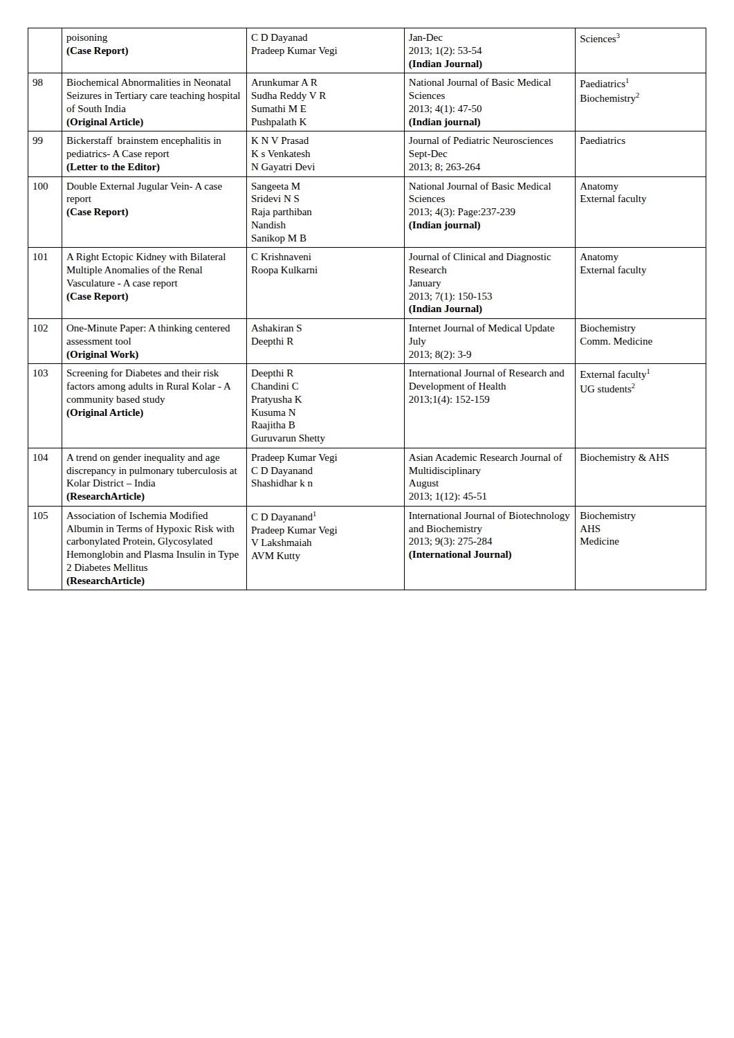| | poisoning (Case Report) | C D Dayanad Pradeep Kumar Vegi | Jan-Dec 2013; 1(2): 53-54 (Indian Journal) | Sciences 3 |
| 98 | Biochemical Abnormalities in Neonatal Seizures in Tertiary care teaching hospital of South India (Original Article) | Arunkumar A R Sudha Reddy V R Sumathi M E Pushpalath K | National Journal of Basic Medical Sciences 2013; 4(1): 47-50 (Indian journal) | Paediatrics 1 Biochemistry 2 |
| 99 | Bickerstaff brainstem encephalitis in pediatrics- A Case report (Letter to the Editor) | K N V Prasad K s Venkatesh N Gayatri Devi | Journal of Pediatric Neurosciences Sept-Dec 2013; 8; 263-264 | Paediatrics |
| 100 | Double External Jugular Vein- A case report (Case Report) | Sangeeta M Sridevi N S Raja parthiban Nandish Sanikop M B | National Journal of Basic Medical Sciences 2013; 4(3): Page:237-239 (Indian journal) | Anatomy External faculty |
| 101 | A Right Ectopic Kidney with Bilateral Multiple Anomalies of the Renal Vasculature - A case report (Case Report) | C Krishnaveni Roopa Kulkarni | Journal of Clinical and Diagnostic Research January 2013; 7(1): 150-153 (Indian Journal) | Anatomy External faculty |
| 102 | One-Minute Paper: A thinking centered assessment tool (Original Work) | Ashakiran S Deepthi R | Internet Journal of Medical Update July 2013; 8(2): 3-9 | Biochemistry Comm. Medicine |
| 103 | Screening for Diabetes and their risk factors among adults in Rural Kolar - A community based study (Original Article) | Deepthi R Chandini C Pratyusha K Kusuma N Raajitha B Guruvarun Shetty | International Journal of Research and Development of Health 2013;1(4): 152-159 | External faculty 1 UG students 2 |
| 104 | A trend on gender inequality and age discrepancy in pulmonary tuberculosis at Kolar District – India (ResearchArticle) | Pradeep Kumar Vegi C D Dayanand Shashidhar k n | Asian Academic Research Journal of Multidisciplinary August 2013; 1(12): 45-51 | Biochemistry & AHS |
| 105 | Association of Ischemia Modified Albumin in Terms of Hypoxic Risk with carbonylated Protein, Glycosylated Hemonglobin and Plasma Insulin in Type 2 Diabetes Mellitus (ResearchArticle) | C D Dayanand 1 Pradeep Kumar Vegi V Lakshmaiah AVM Kutty | International Journal of Biotechnology and Biochemistry 2013; 9(3): 275-284 (International Journal) | Biochemistry AHS Medicine |